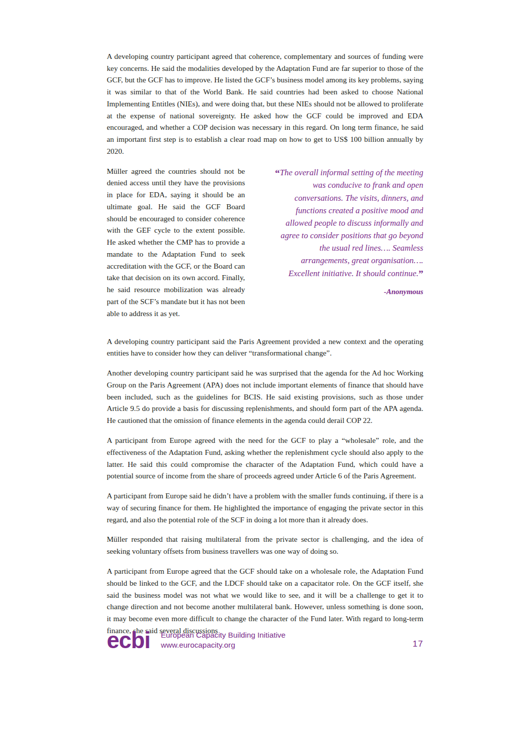A developing country participant agreed that coherence, complementary and sources of funding were key concerns. He said the modalities developed by the Adaptation Fund are far superior to those of the GCF, but the GCF has to improve. He listed the GCF’s business model among its key problems, saying it was similar to that of the World Bank. He said countries had been asked to choose National Implementing Entitles (NIEs), and were doing that, but these NIEs should not be allowed to proliferate at the expense of national sovereignty. He asked how the GCF could be improved and EDA encouraged, and whether a COP decision was necessary in this regard. On long term finance, he said an important first step is to establish a clear road map on how to get to US$ 100 billion annually by 2020.
“The overall informal setting of the meeting was conducive to frank and open conversations. The visits, dinners, and functions created a positive mood and allowed people to discuss informally and agree to consider positions that go beyond the usual red lines…. Seamless arrangements, great organisation…. Excellent initiative. It should continue.” -Anonymous
Müller agreed the countries should not be denied access until they have the provisions in place for EDA, saying it should be an ultimate goal. He said the GCF Board should be encouraged to consider coherence with the GEF cycle to the extent possible. He asked whether the CMP has to provide a mandate to the Adaptation Fund to seek accreditation with the GCF, or the Board can take that decision on its own accord. Finally, he said resource mobilization was already part of the SCF’s mandate but it has not been able to address it as yet.
A developing country participant said the Paris Agreement provided a new context and the operating entities have to consider how they can deliver “transformational change”.
Another developing country participant said he was surprised that the agenda for the Ad hoc Working Group on the Paris Agreement (APA) does not include important elements of finance that should have been included, such as the guidelines for BCIS. He said existing provisions, such as those under Article 9.5 do provide a basis for discussing replenishments, and should form part of the APA agenda. He cautioned that the omission of finance elements in the agenda could derail COP 22.
A participant from Europe agreed with the need for the GCF to play a “wholesale” role, and the effectiveness of the Adaptation Fund, asking whether the replenishment cycle should also apply to the latter. He said this could compromise the character of the Adaptation Fund, which could have a potential source of income from the share of proceeds agreed under Article 6 of the Paris Agreement.
A participant from Europe said he didn’t have a problem with the smaller funds continuing, if there is a way of securing finance for them. He highlighted the importance of engaging the private sector in this regard, and also the potential role of the SCF in doing a lot more than it already does.
Müller responded that raising multilateral from the private sector is challenging, and the idea of seeking voluntary offsets from business travellers was one way of doing so.
A participant from Europe agreed that the GCF should take on a wholesale role, the Adaptation Fund should be linked to the GCF, and the LDCF should take on a capacitator role. On the GCF itself, she said the business model was not what we would like to see, and it will be a challenge to get it to change direction and not become another multilateral bank. However, unless something is done soon, it may become even more difficult to change the character of the Fund later. With regard to long-term finance, she said several discussions
ecbi
European Capacity Building Initiative www.eurocapacity.org
17